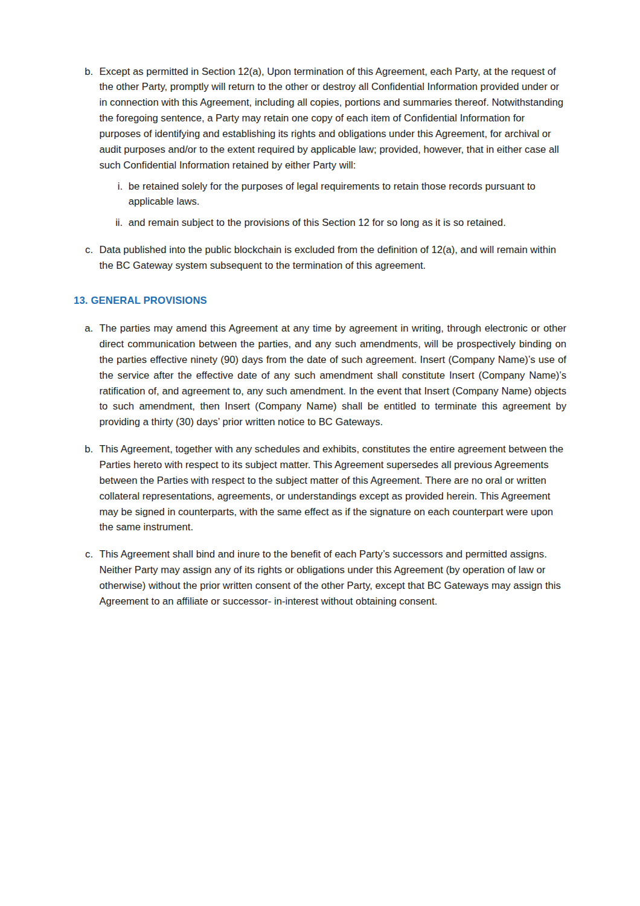Except as permitted in Section 12(a), Upon termination of this Agreement, each Party, at the request of the other Party, promptly will return to the other or destroy all Confidential Information provided under or in connection with this Agreement, including all copies, portions and summaries thereof. Notwithstanding the foregoing sentence, a Party may retain one copy of each item of Confidential Information for purposes of identifying and establishing its rights and obligations under this Agreement, for archival or audit purposes and/or to the extent required by applicable law; provided, however, that in either case all such Confidential Information retained by either Party will:
be retained solely for the purposes of legal requirements to retain those records pursuant to applicable laws.
and remain subject to the provisions of this Section 12 for so long as it is so retained.
Data published into the public blockchain is excluded from the definition of 12(a), and will remain within the BC Gateway system subsequent to the termination of this agreement.
13. GENERAL PROVISIONS
The parties may amend this Agreement at any time by agreement in writing, through electronic or other direct communication between the parties, and any such amendments, will be prospectively binding on the parties effective ninety (90) days from the date of such agreement. Insert (Company Name)’s use of the service after the effective date of any such amendment shall constitute Insert (Company Name)’s ratification of, and agreement to, any such amendment. In the event that Insert (Company Name) objects to such amendment, then Insert (Company Name) shall be entitled to terminate this agreement by providing a thirty (30) days’ prior written notice to BC Gateways.
This Agreement, together with any schedules and exhibits, constitutes the entire agreement between the Parties hereto with respect to its subject matter. This Agreement supersedes all previous Agreements between the Parties with respect to the subject matter of this Agreement. There are no oral or written collateral representations, agreements, or understandings except as provided herein. This Agreement may be signed in counterparts, with the same effect as if the signature on each counterpart were upon the same instrument.
This Agreement shall bind and inure to the benefit of each Party’s successors and permitted assigns. Neither Party may assign any of its rights or obligations under this Agreement (by operation of law or otherwise) without the prior written consent of the other Party, except that BC Gateways may assign this Agreement to an affiliate or successor- in-interest without obtaining consent.